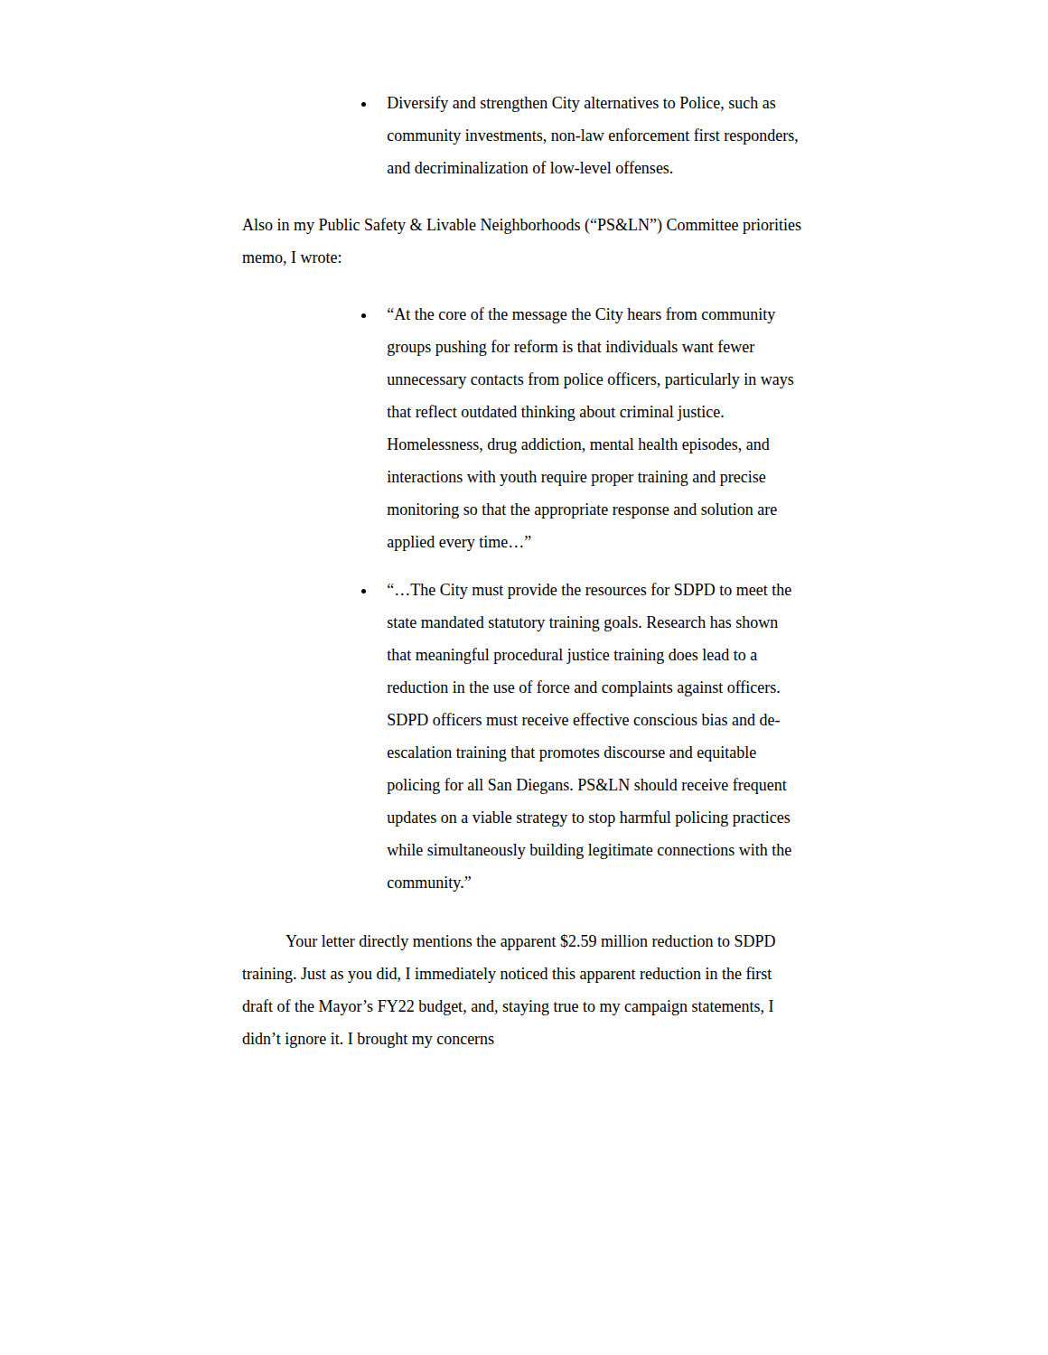Diversify and strengthen City alternatives to Police, such as community investments, non-law enforcement first responders, and decriminalization of low-level offenses.
Also in my Public Safety & Livable Neighborhoods (“PS&LN”) Committee priorities memo, I wrote:
“At the core of the message the City hears from community groups pushing for reform is that individuals want fewer unnecessary contacts from police officers, particularly in ways that reflect outdated thinking about criminal justice. Homelessness, drug addiction, mental health episodes, and interactions with youth require proper training and precise monitoring so that the appropriate response and solution are applied every time…”
“…The City must provide the resources for SDPD to meet the state mandated statutory training goals. Research has shown that meaningful procedural justice training does lead to a reduction in the use of force and complaints against officers. SDPD officers must receive effective conscious bias and de-escalation training that promotes discourse and equitable policing for all San Diegans. PS&LN should receive frequent updates on a viable strategy to stop harmful policing practices while simultaneously building legitimate connections with the community.”
Your letter directly mentions the apparent $2.59 million reduction to SDPD training. Just as you did, I immediately noticed this apparent reduction in the first draft of the Mayor’s FY22 budget, and, staying true to my campaign statements, I didn’t ignore it. I brought my concerns